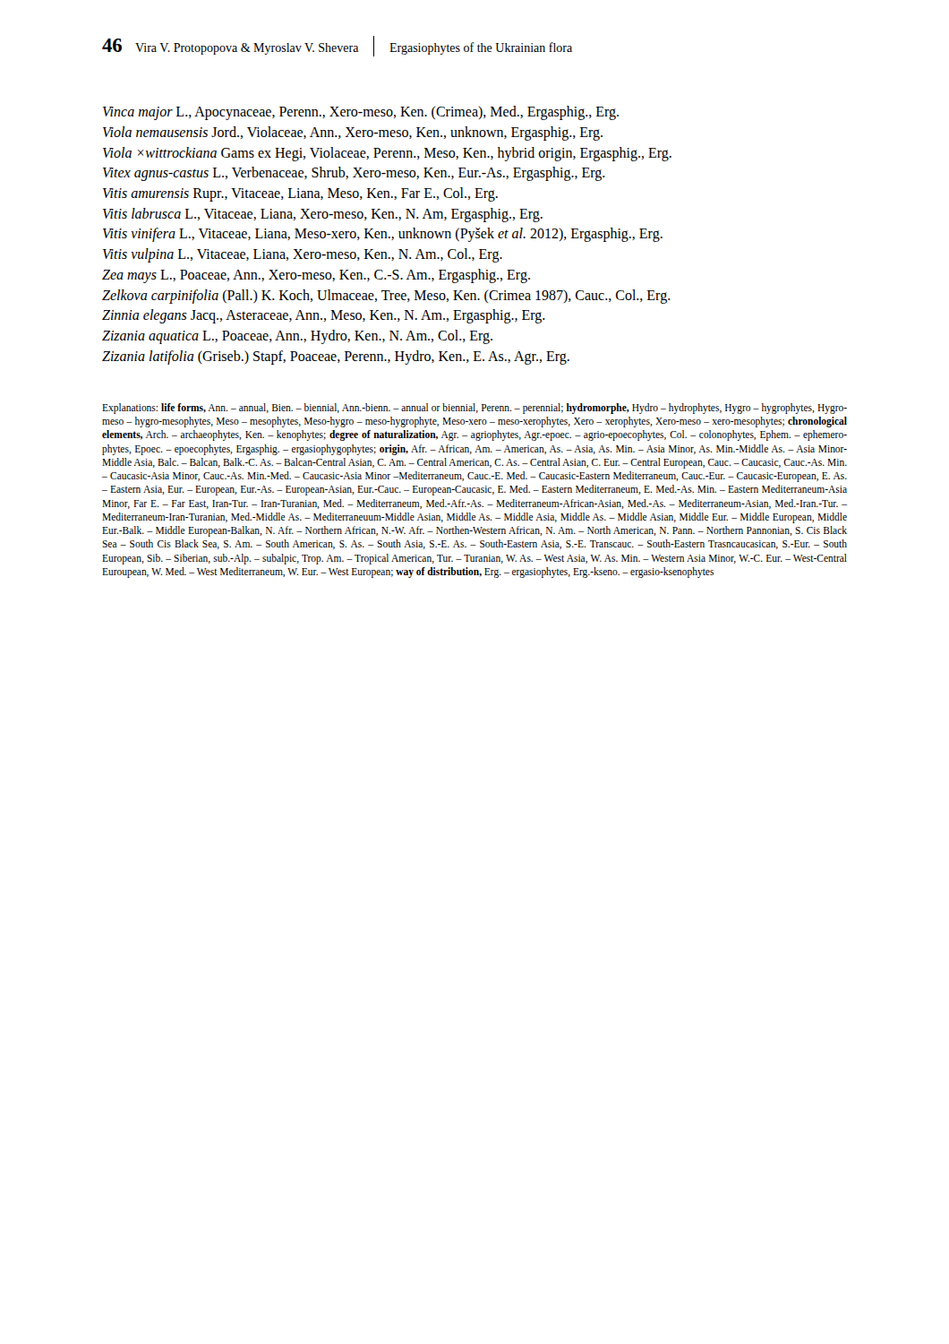46 Vira V. Protopopova & Myroslav V. Shevera Ergasiophytes of the Ukrainian flora
Vinca major L., Apocynaceae, Perenn., Xero-meso, Ken. (Crimea), Med., Ergasphig., Erg.
Viola nemausensis Jord., Violaceae, Ann., Xero-meso, Ken., unknown, Ergasphig., Erg.
Viola ×wittrockiana Gams ex Hegi, Violaceae, Perenn., Meso, Ken., hybrid origin, Ergasphig., Erg.
Vitex agnus-castus L., Verbenaceae, Shrub, Xero-meso, Ken., Eur.-As., Ergasphig., Erg.
Vitis amurensis Rupr., Vitaceae, Liana, Meso, Ken., Far E., Col., Erg.
Vitis labrusca L., Vitaceae, Liana, Xero-meso, Ken., N. Am, Ergasphig., Erg.
Vitis vinifera L., Vitaceae, Liana, Meso-xero, Ken., unknown (Pyšek et al. 2012), Ergasphig., Erg.
Vitis vulpina L., Vitaceae, Liana, Xero-meso, Ken., N. Am., Col., Erg.
Zea mays L., Poaceae, Ann., Xero-meso, Ken., C.-S. Am., Ergasphig., Erg.
Zelkova carpinifolia (Pall.) K. Koch, Ulmaceae, Tree, Meso, Ken. (Crimea 1987), Cauc., Col., Erg.
Zinnia elegans Jacq., Asteraceae, Ann., Meso, Ken., N. Am., Ergasphig., Erg.
Zizania aquatica L., Poaceae, Ann., Hydro, Ken., N. Am., Col., Erg.
Zizania latifolia (Griseb.) Stapf, Poaceae, Perenn., Hydro, Ken., E. As., Agr., Erg.
Explanations: life forms, Ann. – annual, Bien. – biennial, Ann.-bienn. – annual or biennial, Perenn. – perennial; hydromorphe, Hydro – hydrophytes, Hygro – hygrophytes, Hygro-meso – hygro-mesophytes, Meso – mesophytes, Meso-hygro – meso-hygrophyte, Meso-xero – meso-xerophytes, Xero – xerophytes, Xero-meso – xero-mesophytes; chronological elements, Arch. – archaeophytes, Ken. – kenophytes; degree of naturalization, Agr. – agriophytes, Agr.-epoec. – agrio-epoecophytes, Col. – colonophytes, Ephem. – ephemerophytes, Epoec. – epoecophytes, Ergasphig. – ergasiophygophytes; origin, Afr. – African, Am. – American, As. – Asia, As. Min. – Asia Minor, As. Min.-Middle As. – Asia Minor-Middle Asia, Balc. – Balcan, Balk.-C. As. – Balcan-Central Asian, C. Am. – Central American, C. As. – Central Asian, C. Eur. – Central European, Cauc. – Caucasic, Cauc.-As. Min. – Caucasic-Asia Minor, Cauc.-As. Min.-Med. – Caucasic-Asia Minor –Mediterraneum, Cauc.-E. Med. – Caucasic-Eastern Mediterraneum, Cauc.-Eur. – Caucasic-European, E. As. – Eastern Asia, Eur. – European, Eur.-As. – European-Asian, Eur.-Cauc. – European-Caucasic, E. Med. – Eastern Mediterraneum, E. Med.-As. Min. – Eastern Mediterraneum-Asia Minor, Far E. – Far East, Iran-Tur. – Iran-Turanian, Med. – Mediterraneum, Med.-Afr.-As. – Mediterraneum-African-Asian, Med.-As. – Mediterraneum-Asian, Med.-Iran.-Tur. – Mediterraneum-Iran-Turanian, Med.-Middle As. – Mediterraneuum-Middle Asian, Middle As. – Middle Asia, Middle As. – Middle Asian, Middle Eur. – Middle European, Middle Eur.-Balk. – Middle European-Balkan, N. Afr. – Northern African, N.-W. Afr. – Northen-Western African, N. Am. – North American, N. Pann. – Northern Pannonian, S. Cis Black Sea – South Cis Black Sea, S. Am. – South American, S. As. – South Asia, S.-E. As. – South-Eastern Asia, S.-E. Transcauc. – South-Eastern Trasncaucasican, S.-Eur. – South European, Sib. – Siberian, sub.-Alp. – subalpic, Trop. Am. – Tropical American, Tur. – Turanian, W. As. – West Asia, W. As. Min. – Western Asia Minor, W.-C. Eur. – West-Central Euroupean, W. Med. – West Mediterraneum, W. Eur. – West European; way of distribution, Erg. – ergasiophytes, Erg.-kseno. – ergasio-ksenophytes